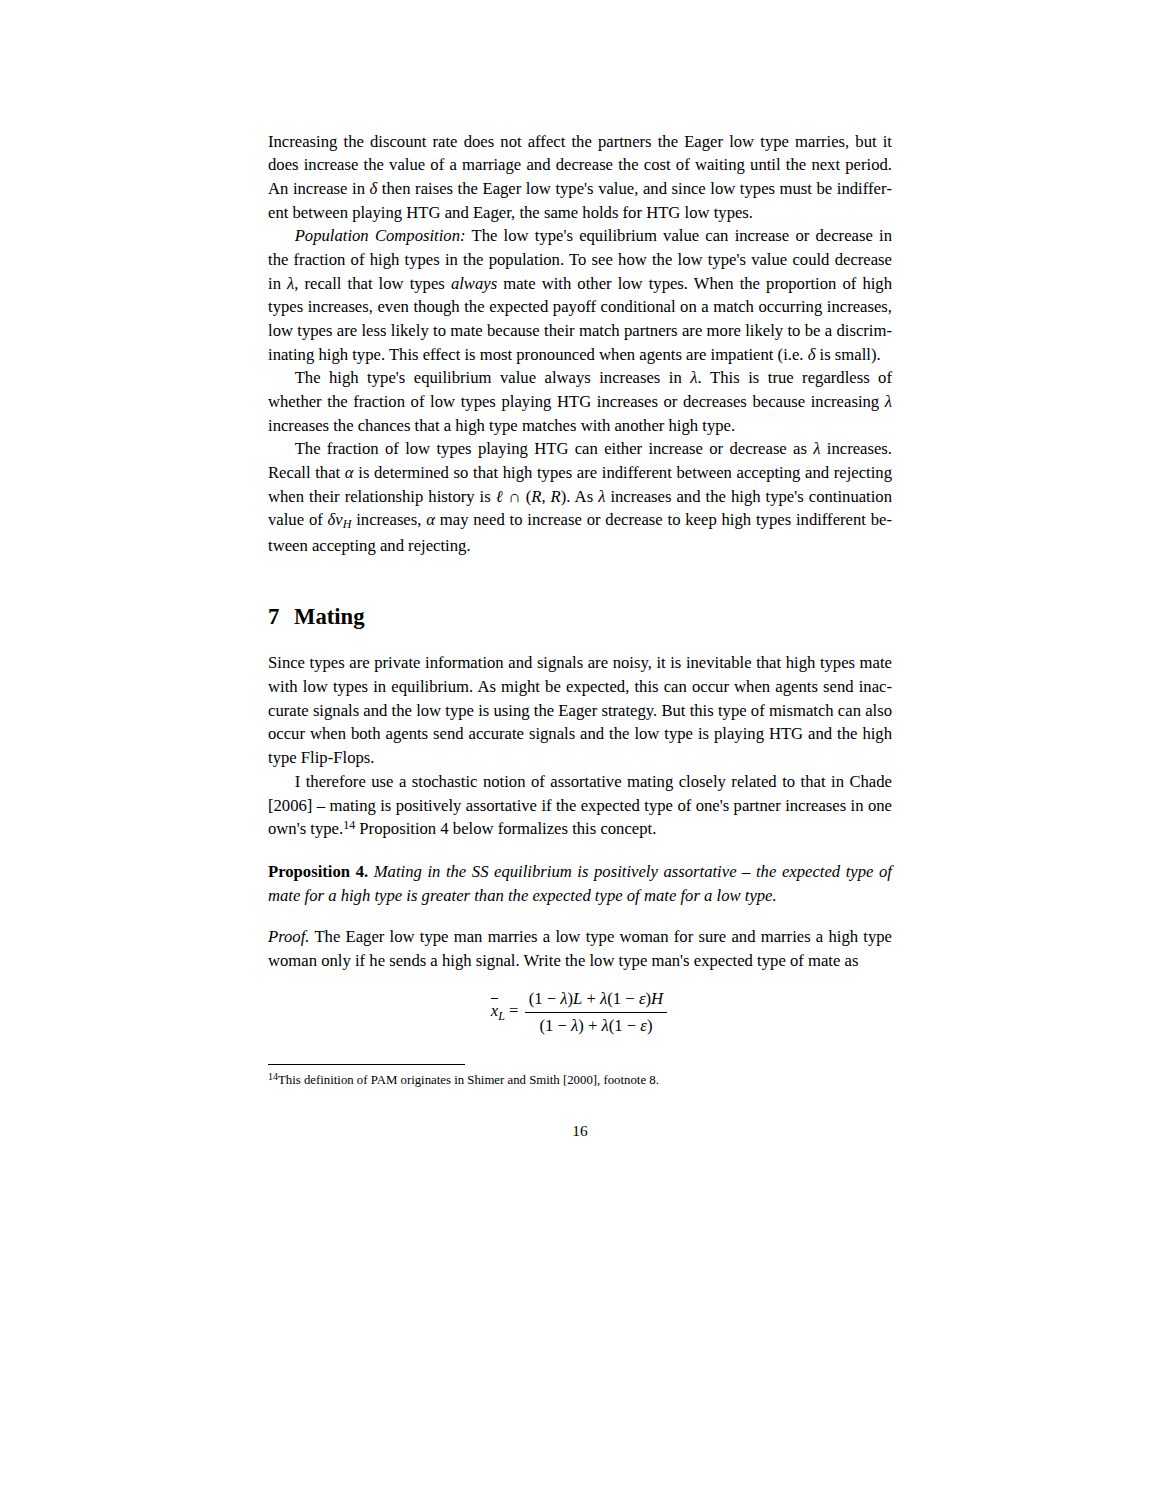Increasing the discount rate does not affect the partners the Eager low type marries, but it does increase the value of a marriage and decrease the cost of waiting until the next period. An increase in δ then raises the Eager low type's value, and since low types must be indifferent between playing HTG and Eager, the same holds for HTG low types.
Population Composition: The low type's equilibrium value can increase or decrease in the fraction of high types in the population. To see how the low type's value could decrease in λ, recall that low types always mate with other low types. When the proportion of high types increases, even though the expected payoff conditional on a match occurring increases, low types are less likely to mate because their match partners are more likely to be a discriminating high type. This effect is most pronounced when agents are impatient (i.e. δ is small).
The high type's equilibrium value always increases in λ. This is true regardless of whether the fraction of low types playing HTG increases or decreases because increasing λ increases the chances that a high type matches with another high type.
The fraction of low types playing HTG can either increase or decrease as λ increases. Recall that α is determined so that high types are indifferent between accepting and rejecting when their relationship history is ℓ ∩ (R, R). As λ increases and the high type's continuation value of δvH increases, α may need to increase or decrease to keep high types indifferent between accepting and rejecting.
7 Mating
Since types are private information and signals are noisy, it is inevitable that high types mate with low types in equilibrium. As might be expected, this can occur when agents send inaccurate signals and the low type is using the Eager strategy. But this type of mismatch can also occur when both agents send accurate signals and the low type is playing HTG and the high type Flip-Flops.
I therefore use a stochastic notion of assortative mating closely related to that in Chade [2006] – mating is positively assortative if the expected type of one's partner increases in one own's type.14 Proposition 4 below formalizes this concept.
Proposition 4. Mating in the SS equilibrium is positively assortative – the expected type of mate for a high type is greater than the expected type of mate for a low type.
Proof. The Eager low type man marries a low type woman for sure and marries a high type woman only if he sends a high signal. Write the low type man's expected type of mate as
xL = (1 − λ)L + λ(1 − ε)H (1 − λ) + λ(1 − ε)
14 This definition of PAM originates in Shimer and Smith [2000], footnote 8.
16